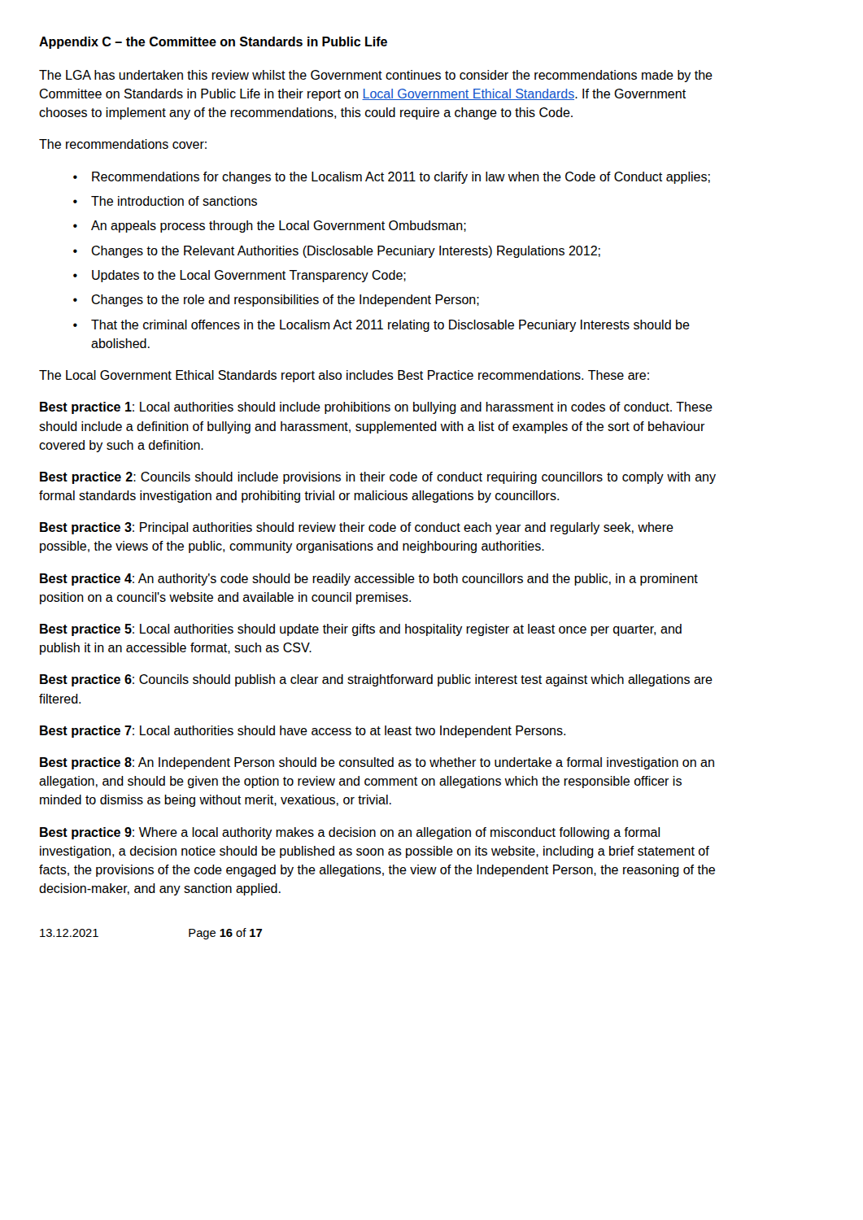Appendix C – the Committee on Standards in Public Life
The LGA has undertaken this review whilst the Government continues to consider the recommendations made by the Committee on Standards in Public Life in their report on Local Government Ethical Standards. If the Government chooses to implement any of the recommendations, this could require a change to this Code.
The recommendations cover:
Recommendations for changes to the Localism Act 2011 to clarify in law when the Code of Conduct applies;
The introduction of sanctions
An appeals process through the Local Government Ombudsman;
Changes to the Relevant Authorities (Disclosable Pecuniary Interests) Regulations 2012;
Updates to the Local Government Transparency Code;
Changes to the role and responsibilities of the Independent Person;
That the criminal offences in the Localism Act 2011 relating to Disclosable Pecuniary Interests should be abolished.
The Local Government Ethical Standards report also includes Best Practice recommendations. These are:
Best practice 1: Local authorities should include prohibitions on bullying and harassment in codes of conduct. These should include a definition of bullying and harassment, supplemented with a list of examples of the sort of behaviour covered by such a definition.
Best practice 2: Councils should include provisions in their code of conduct requiring councillors to comply with any formal standards investigation and prohibiting trivial or malicious allegations by councillors.
Best practice 3: Principal authorities should review their code of conduct each year and regularly seek, where possible, the views of the public, community organisations and neighbouring authorities.
Best practice 4: An authority's code should be readily accessible to both councillors and the public, in a prominent position on a council's website and available in council premises.
Best practice 5: Local authorities should update their gifts and hospitality register at least once per quarter, and publish it in an accessible format, such as CSV.
Best practice 6: Councils should publish a clear and straightforward public interest test against which allegations are filtered.
Best practice 7: Local authorities should have access to at least two Independent Persons.
Best practice 8: An Independent Person should be consulted as to whether to undertake a formal investigation on an allegation, and should be given the option to review and comment on allegations which the responsible officer is minded to dismiss as being without merit, vexatious, or trivial.
Best practice 9: Where a local authority makes a decision on an allegation of misconduct following a formal investigation, a decision notice should be published as soon as possible on its website, including a brief statement of facts, the provisions of the code engaged by the allegations, the view of the Independent Person, the reasoning of the decision-maker, and any sanction applied.
13.12.2021 Page 16 of 17